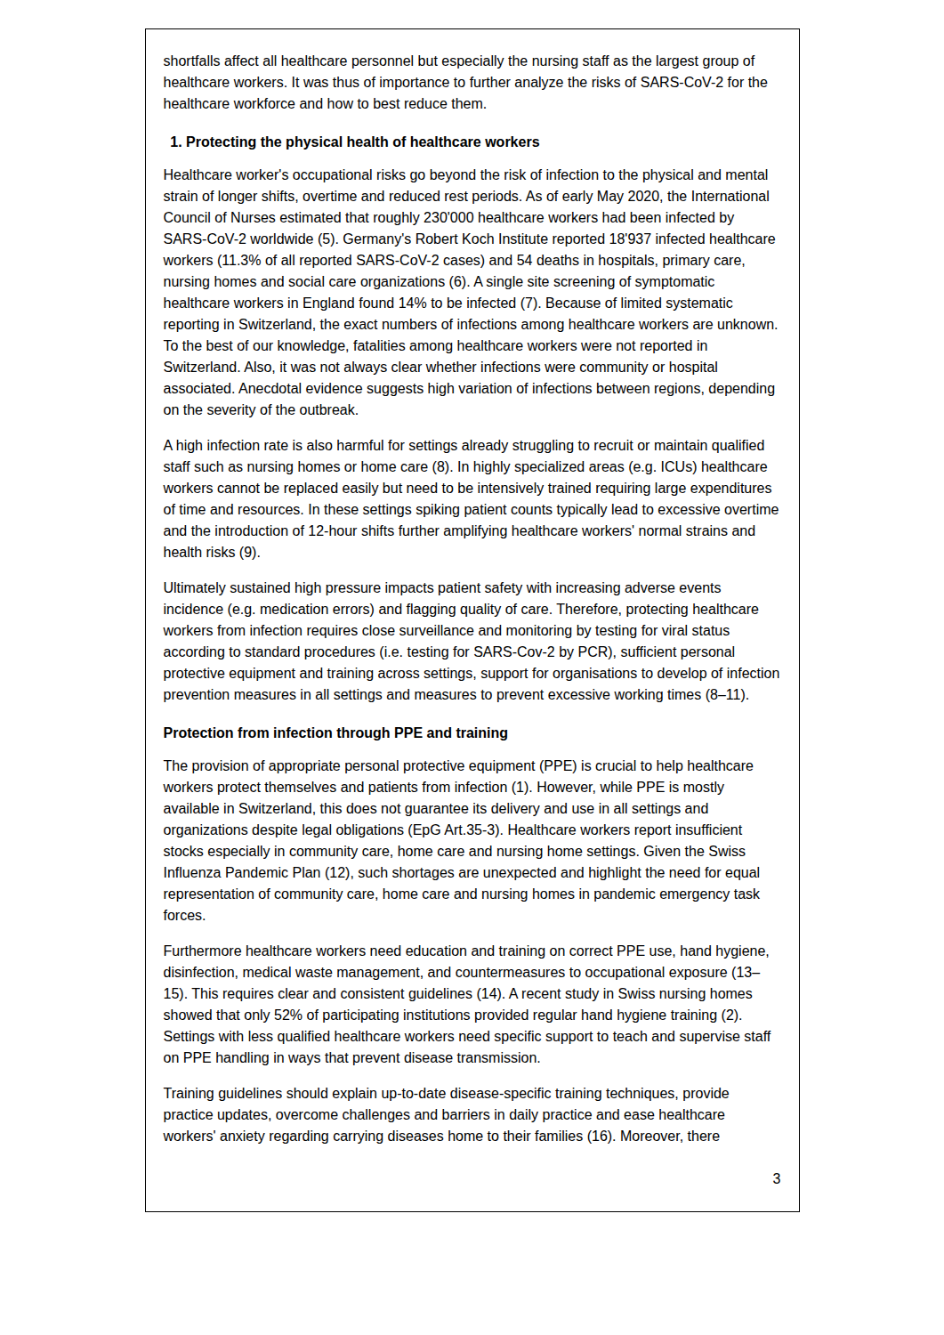shortfalls affect all healthcare personnel but especially the nursing staff as the largest group of healthcare workers. It was thus of importance to further analyze the risks of SARS-CoV-2 for the healthcare workforce and how to best reduce them.
Protecting the physical health of healthcare workers
Healthcare worker's occupational risks go beyond the risk of infection to the physical and mental strain of longer shifts, overtime and reduced rest periods. As of early May 2020, the International Council of Nurses estimated that roughly 230'000 healthcare workers had been infected by SARS-CoV-2 worldwide (5). Germany's Robert Koch Institute reported 18'937 infected healthcare workers (11.3% of all reported SARS-CoV-2 cases) and 54 deaths in hospitals, primary care, nursing homes and social care organizations (6). A single site screening of symptomatic healthcare workers in England found 14% to be infected (7). Because of limited systematic reporting in Switzerland, the exact numbers of infections among healthcare workers are unknown. To the best of our knowledge, fatalities among healthcare workers were not reported in Switzerland. Also, it was not always clear whether infections were community or hospital associated. Anecdotal evidence suggests high variation of infections between regions, depending on the severity of the outbreak.
A high infection rate is also harmful for settings already struggling to recruit or maintain qualified staff such as nursing homes or home care (8). In highly specialized areas (e.g. ICUs) healthcare workers cannot be replaced easily but need to be intensively trained requiring large expenditures of time and resources. In these settings spiking patient counts typically lead to excessive overtime and the introduction of 12-hour shifts further amplifying healthcare workers' normal strains and health risks (9).
Ultimately sustained high pressure impacts patient safety with increasing adverse events incidence (e.g. medication errors) and flagging quality of care. Therefore, protecting healthcare workers from infection requires close surveillance and monitoring by testing for viral status according to standard procedures (i.e. testing for SARS-Cov-2 by PCR), sufficient personal protective equipment and training across settings, support for organisations to develop of infection prevention measures in all settings and measures to prevent excessive working times (8–11).
Protection from infection through PPE and training
The provision of appropriate personal protective equipment (PPE) is crucial to help healthcare workers protect themselves and patients from infection (1). However, while PPE is mostly available in Switzerland, this does not guarantee its delivery and use in all settings and organizations despite legal obligations (EpG Art.35-3). Healthcare workers report insufficient stocks especially in community care, home care and nursing home settings. Given the Swiss Influenza Pandemic Plan (12), such shortages are unexpected and highlight the need for equal representation of community care, home care and nursing homes in pandemic emergency task forces.
Furthermore healthcare workers need education and training on correct PPE use, hand hygiene, disinfection, medical waste management, and countermeasures to occupational exposure (13–15). This requires clear and consistent guidelines (14). A recent study in Swiss nursing homes showed that only 52% of participating institutions provided regular hand hygiene training (2). Settings with less qualified healthcare workers need specific support to teach and supervise staff on PPE handling in ways that prevent disease transmission.
Training guidelines should explain up-to-date disease-specific training techniques, provide practice updates, overcome challenges and barriers in daily practice and ease healthcare workers' anxiety regarding carrying diseases home to their families (16). Moreover, there
3